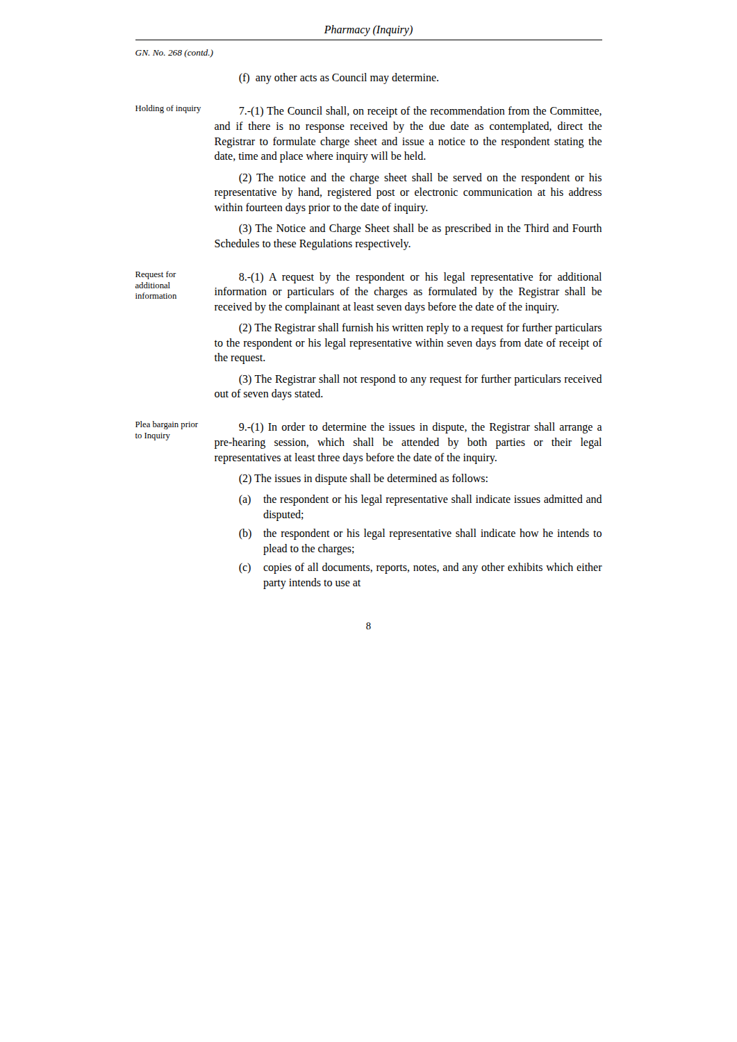Pharmacy (Inquiry)
GN. No. 268 (contd.)
(f) any other acts as Council may determine.
Holding of inquiry
7.-(1) The Council shall, on receipt of the recommendation from the Committee, and if there is no response received by the due date as contemplated, direct the Registrar to formulate charge sheet and issue a notice to the respondent stating the date, time and place where inquiry will be held.
(2) The notice and the charge sheet shall be served on the respondent or his representative by hand, registered post or electronic communication at his address within fourteen days prior to the date of inquiry.
(3) The Notice and Charge Sheet shall be as prescribed in the Third and Fourth Schedules to these Regulations respectively.
Request for additional information
8.-(1) A request by the respondent or his legal representative for additional information or particulars of the charges as formulated by the Registrar shall be received by the complainant at least seven days before the date of the inquiry.
(2) The Registrar shall furnish his written reply to a request for further particulars to the respondent or his legal representative within seven days from date of receipt of the request.
(3) The Registrar shall not respond to any request for further particulars received out of seven days stated.
Plea bargain prior to Inquiry
9.-(1) In order to determine the issues in dispute, the Registrar shall arrange a pre-hearing session, which shall be attended by both parties or their legal representatives at least three days before the date of the inquiry.
(2) The issues in dispute shall be determined as follows:
(a) the respondent or his legal representative shall indicate issues admitted and disputed;
(b) the respondent or his legal representative shall indicate how he intends to plead to the charges;
(c) copies of all documents, reports, notes, and any other exhibits which either party intends to use at
8